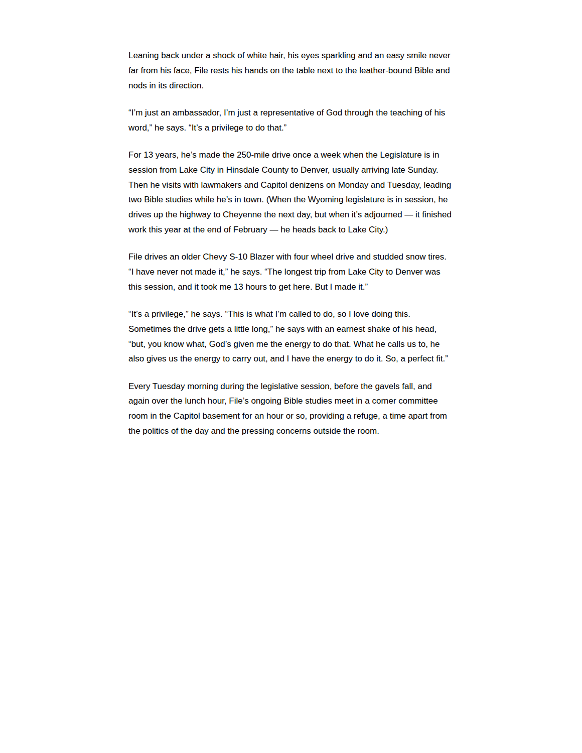Leaning back under a shock of white hair, his eyes sparkling and an easy smile never far from his face, File rests his hands on the table next to the leather-bound Bible and nods in its direction.
“I’m just an ambassador, I’m just a representative of God through the teaching of his word,” he says. “It’s a privilege to do that.”
For 13 years, he’s made the 250-mile drive once a week when the Legislature is in session from Lake City in Hinsdale County to Denver, usually arriving late Sunday. Then he visits with lawmakers and Capitol denizens on Monday and Tuesday, leading two Bible studies while he’s in town. (When the Wyoming legislature is in session, he drives up the highway to Cheyenne the next day, but when it’s adjourned — it finished work this year at the end of February — he heads back to Lake City.)
File drives an older Chevy S-10 Blazer with four wheel drive and studded snow tires. “I have never not made it,” he says. “The longest trip from Lake City to Denver was this session, and it took me 13 hours to get here. But I made it.”
“It’s a privilege,” he says. “This is what I’m called to do, so I love doing this. Sometimes the drive gets a little long,” he says with an earnest shake of his head, “but, you know what, God’s given me the energy to do that. What he calls us to, he also gives us the energy to carry out, and I have the energy to do it. So, a perfect fit.”
Every Tuesday morning during the legislative session, before the gavels fall, and again over the lunch hour, File’s ongoing Bible studies meet in a corner committee room in the Capitol basement for an hour or so, providing a refuge, a time apart from the politics of the day and the pressing concerns outside the room.